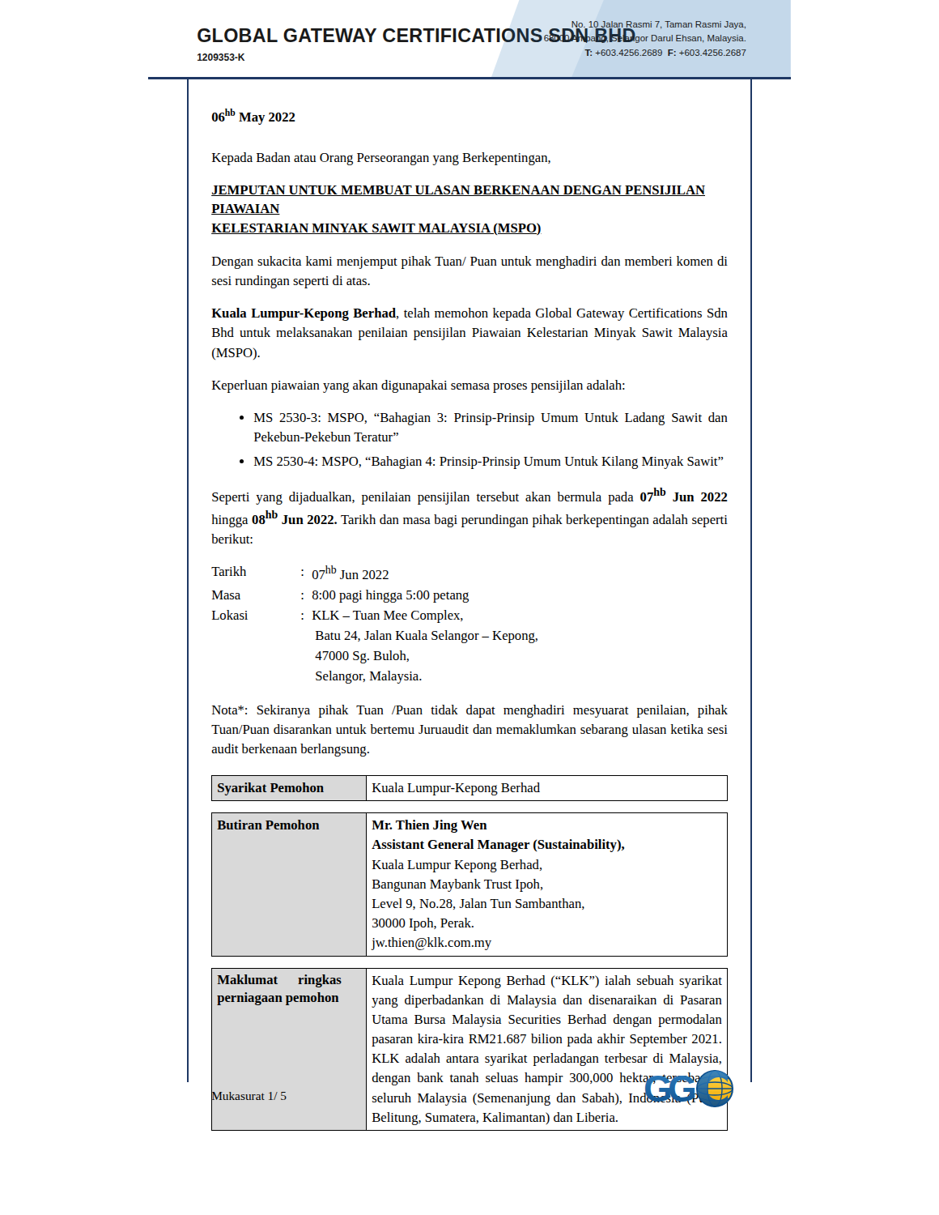GLOBAL GATEWAY CERTIFICATIONS SDN BHD
1209353-K
No. 10 Jalan Rasmi 7, Taman Rasmi Jaya,
68000 Ampang, Selangor Darul Ehsan, Malaysia.
T: +603.4256.2689 F: +603.4256.2687
06hb May 2022
Kepada Badan atau Orang Perseorangan yang Berkepentingan,
JEMPUTAN UNTUK MEMBUAT ULASAN BERKENAAN DENGAN PENSIJILAN PIAWAIAN
KELESTARIAN MINYAK SAWIT MALAYSIA (MSPO)
Dengan sukacita kami menjemput pihak Tuan/ Puan untuk menghadiri dan memberi komen di sesi rundingan seperti di atas.
Kuala Lumpur-Kepong Berhad, telah memohon kepada Global Gateway Certifications Sdn Bhd untuk melaksanakan penilaian pensijilan Piawaian Kelestarian Minyak Sawit Malaysia (MSPO).
Keperluan piawaian yang akan digunapakai semasa proses pensijilan adalah:
MS 2530-3: MSPO, “Bahagian 3: Prinsip-Prinsip Umum Untuk Ladang Sawit dan Pekebun-Pekebun Teratur”
MS 2530-4: MSPO, “Bahagian 4: Prinsip-Prinsip Umum Untuk Kilang Minyak Sawit”
Seperti yang dijadualkan, penilaian pensijilan tersebut akan bermula pada 07hb Jun 2022 hingga 08hb Jun 2022. Tarikh dan masa bagi perundingan pihak berkepentingan adalah seperti berikut:
| Tarikh | : | 07 hb Jun 2022 |
| Masa | : | 8:00 pagi hingga 5:00 petang |
| Lokasi | : | KLK – Tuan Mee Complex, |
| | | Batu 24, Jalan Kuala Selangor – Kepong, |
| | | 47000 Sg. Buloh, |
| | | Selangor, Malaysia. |
Nota*: Sekiranya pihak Tuan /Puan tidak dapat menghadiri mesyuarat penilaian, pihak Tuan/Puan disarankan untuk bertemu Juruaudit dan memaklumkan sebarang ulasan ketika sesi audit berkenaan berlangsung.
| Syarikat Pemohon | Kuala Lumpur-Kepong Berhad |
| Butiran Pemohon | Mr. Thien Jing Wen Assistant General Manager (Sustainability), Kuala Lumpur Kepong Berhad, Bangunan Maybank Trust Ipoh, Level 9, No.28, Jalan Tun Sambanthan, 30000 Ipoh, Perak. jw.thien@klk.com.my |
| Maklumat ringkas perniagaan pemohon | Kuala Lumpur Kepong Berhad (“KLK”) ialah sebuah syarikat yang diperbadankan di Malaysia dan disenaraikan di Pasaran Utama Bursa Malaysia Securities Berhad dengan permodalan pasaran kira-kira RM21.687 bilion pada akhir September 2021. KLK adalah antara syarikat perladangan terbesar di Malaysia, dengan bank tanah seluas hampir 300,000 hektar, tersebar di seluruh Malaysia (Semenanjung dan Sabah), Indonesia (Pulau Belitung, Sumatera, Kalimantan) dan Liberia. |
Mukasurat 1/ 5
G G